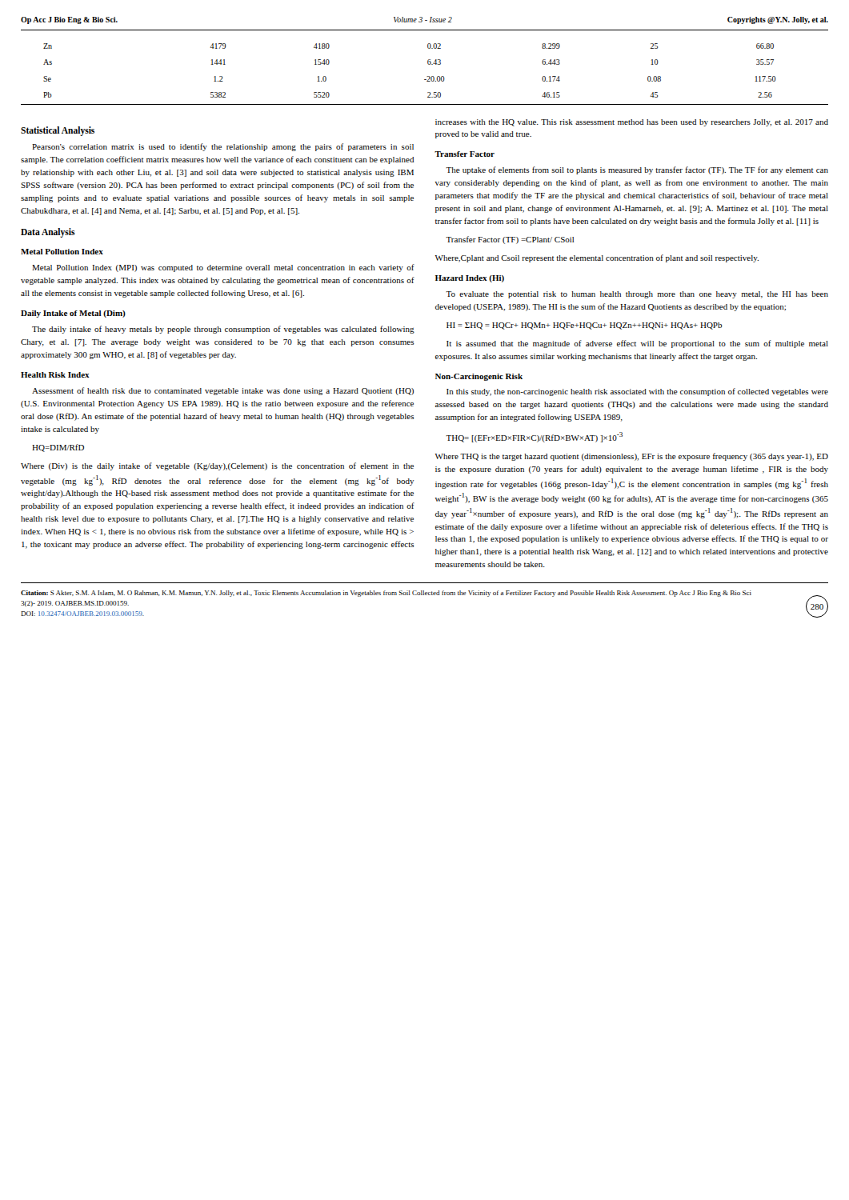Op Acc J Bio Eng & Bio Sci.
Volume 3 - Issue 2
Copyrights @Y.N. Jolly, et al.
| Zn | 4179 | 4180 | 0.02 | 8.299 | 25 | 66.80 |
| As | 1441 | 1540 | 6.43 | 6.443 | 10 | 35.57 |
| Se | 1.2 | 1.0 | -20.00 | 0.174 | 0.08 | 117.50 |
| Pb | 5382 | 5520 | 2.50 | 46.15 | 45 | 2.56 |
Statistical Analysis
Pearson's correlation matrix is used to identify the relationship among the pairs of parameters in soil sample. The correlation coefficient matrix measures how well the variance of each constituent can be explained by relationship with each other Liu, et al. [3] and soil data were subjected to statistical analysis using IBM SPSS software (version 20). PCA has been performed to extract principal components (PC) of soil from the sampling points and to evaluate spatial variations and possible sources of heavy metals in soil sample Chabukdhara, et al. [4] and Nema, et al. [4]; Sarbu, et al. [5] and Pop, et al. [5].
Data Analysis
Metal Pollution Index
Metal Pollution Index (MPI) was computed to determine overall metal concentration in each variety of vegetable sample analyzed. This index was obtained by calculating the geometrical mean of concentrations of all the elements consist in vegetable sample collected following Ureso, et al. [6].
Daily Intake of Metal (Dim)
The daily intake of heavy metals by people through consumption of vegetables was calculated following Chary, et al. [7]. The average body weight was considered to be 70 kg that each person consumes approximately 300 gm WHO, et al. [8] of vegetables per day.
Health Risk Index
Assessment of health risk due to contaminated vegetable intake was done using a Hazard Quotient (HQ) (U.S. Environmental Protection Agency US EPA 1989). HQ is the ratio between exposure and the reference oral dose (RfD). An estimate of the potential hazard of heavy metal to human health (HQ) through vegetables intake is calculated by
HQ=DIM/RfD
Where (Div) is the daily intake of vegetable (Kg/day),(Celement) is the concentration of element in the vegetable (mg kg-1), RfD denotes the oral reference dose for the element (mg kg-1of body weight/day).Although the HQ-based risk assessment method does not provide a quantitative estimate for the probability of an exposed population experiencing a reverse health effect, it indeed provides an indication of health risk level due to exposure to pollutants Chary, et al. [7].The HQ is a highly conservative and relative index. When HQ is < 1, there is no obvious risk from the substance over a lifetime of exposure, while HQ is > 1, the toxicant may produce an adverse effect. The probability of experiencing long-term carcinogenic effects increases with the HQ value. This risk assessment method has been used by researchers Jolly, et al. 2017 and proved to be valid and true.
Transfer Factor
The uptake of elements from soil to plants is measured by transfer factor (TF). The TF for any element can vary considerably depending on the kind of plant, as well as from one environment to another. The main parameters that modify the TF are the physical and chemical characteristics of soil, behaviour of trace metal present in soil and plant, change of environment Al-Hamarneh, et. al. [9]; A. Martinez et al. [10]. The metal transfer factor from soil to plants have been calculated on dry weight basis and the formula Jolly et al. [11] is
Transfer Factor (TF) =CPlant/ CSoil
Where,Cplant and Csoil represent the elemental concentration of plant and soil respectively.
Hazard Index (Hi)
To evaluate the potential risk to human health through more than one heavy metal, the HI has been developed (USEPA, 1989). The HI is the sum of the Hazard Quotients as described by the equation;
HI = ΣHQ = HQCr+ HQMn+ HQFe+HQCu+ HQZn++HQNi+ HQAs+ HQPb
It is assumed that the magnitude of adverse effect will be proportional to the sum of multiple metal exposures. It also assumes similar working mechanisms that linearly affect the target organ.
Non-Carcinogenic Risk
In this study, the non-carcinogenic health risk associated with the consumption of collected vegetables were assessed based on the target hazard quotients (THQs) and the calculations were made using the standard assumption for an integrated following USEPA 1989,
THQ= [(EFr×ED×FIR×C)/(RfD×BW×AT) ]×10-3
Where THQ is the target hazard quotient (dimensionless), EFr is the exposure frequency (365 days year-1), ED is the exposure duration (70 years for adult) equivalent to the average human lifetime , FIR is the body ingestion rate for vegetables (166g preson-1day-1),C is the element concentration in samples (mg kg-1 fresh weight-1), BW is the average body weight (60 kg for adults), AT is the average time for non-carcinogens (365 day year-1×number of exposure years), and RfD is the oral dose (mg kg-1 day-1);. The RfDs represent an estimate of the daily exposure over a lifetime without an appreciable risk of deleterious effects. If the THQ is less than 1, the exposed population is unlikely to experience obvious adverse effects. If the THQ is equal to or higher than1, there is a potential health risk Wang, et al. [12] and to which related interventions and protective measurements should be taken.
Citation: S Akter, S.M. A Islam, M. O Rahman, K.M. Mamun, Y.N. Jolly, et al., Toxic Elements Accumulation in Vegetables from Soil Collected from the Vicinity of a Fertilizer Factory and Possible Health Risk Assessment. Op Acc J Bio Eng & Bio Sci 3(2)- 2019. OAJBEB.MS.ID.000159.
DOI: 10.32474/OAJBEB.2019.03.000159.
280